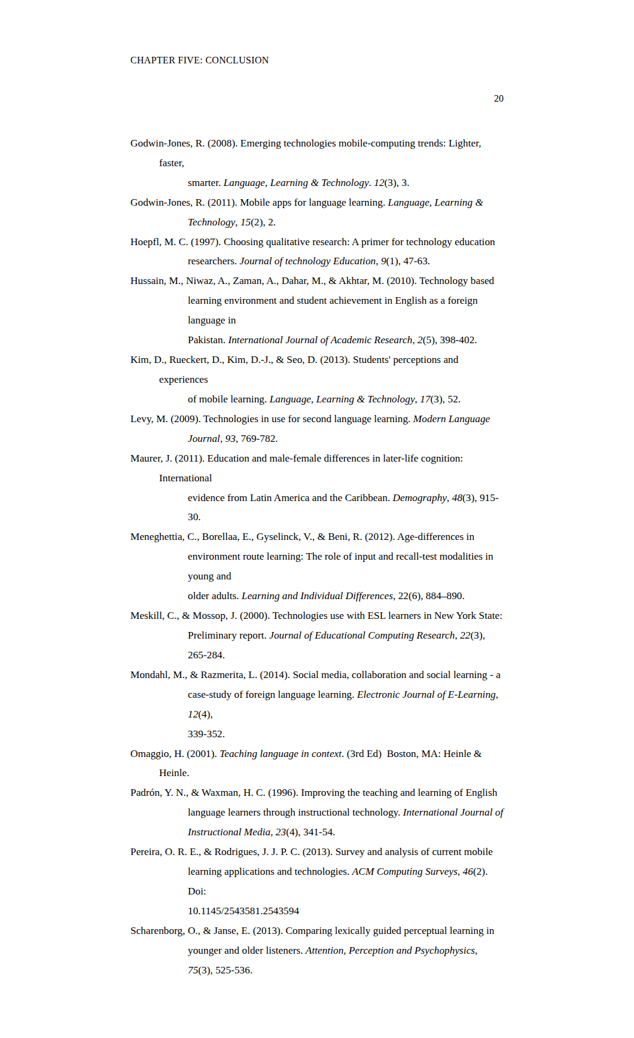CHAPTER FIVE: CONCLUSION
20
Godwin-Jones, R. (2008). Emerging technologies mobile-computing trends: Lighter, faster,
smarter. Language, Learning & Technology. 12(3), 3.
Godwin-Jones, R. (2011). Mobile apps for language learning. Language, Learning &
Technology, 15(2), 2.
Hoepfl, M. C. (1997). Choosing qualitative research: A primer for technology education
researchers. Journal of technology Education, 9(1), 47-63.
Hussain, M., Niwaz, A., Zaman, A., Dahar, M., & Akhtar, M. (2010). Technology based
learning environment and student achievement in English as a foreign language in
Pakistan. International Journal of Academic Research, 2(5), 398-402.
Kim, D., Rueckert, D., Kim, D.-J., & Seo, D. (2013). Students' perceptions and experiences
of mobile learning. Language, Learning & Technology, 17(3), 52.
Levy, M. (2009). Technologies in use for second language learning. Modern Language
Journal, 93, 769-782.
Maurer, J. (2011). Education and male-female differences in later-life cognition: International
evidence from Latin America and the Caribbean. Demography, 48(3), 915-30.
Meneghettia, C., Borellaa, E., Gyselinck, V., & Beni, R. (2012). Age-differences in
environment route learning: The role of input and recall-test modalities in young and
older adults. Learning and Individual Differences, 22(6), 884–890.
Meskill, C., & Mossop, J. (2000). Technologies use with ESL learners in New York State:
Preliminary report. Journal of Educational Computing Research, 22(3), 265-284.
Mondahl, M., & Razmerita, L. (2014). Social media, collaboration and social learning - a
case-study of foreign language learning. Electronic Journal of E-Learning, 12(4),
339-352.
Omaggio, H. (2001). Teaching language in context. (3rd Ed) Boston, MA: Heinle & Heinle.
Padrón, Y. N., & Waxman, H. C. (1996). Improving the teaching and learning of English
language learners through instructional technology. International Journal of
Instructional Media, 23(4), 341-54.
Pereira, O. R. E., & Rodrigues, J. J. P. C. (2013). Survey and analysis of current mobile
learning applications and technologies. ACM Computing Surveys, 46(2). Doi:
10.1145/2543581.2543594
Scharenborg, O., & Janse, E. (2013). Comparing lexically guided perceptual learning in
younger and older listeners. Attention, Perception and Psychophysics, 75(3), 525-536.